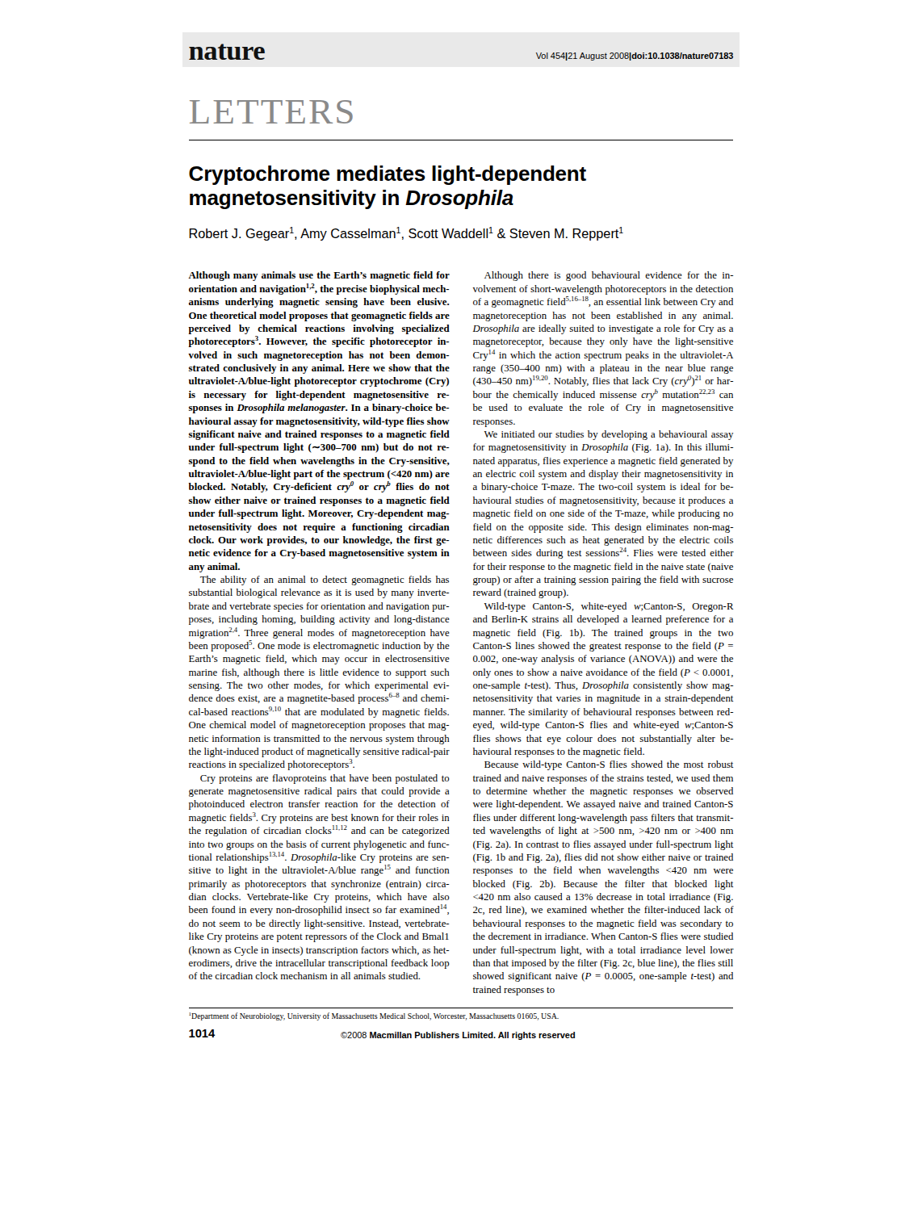nature
Vol 454|21 August 2008|doi:10.1038/nature07183
LETTERS
Cryptochrome mediates light-dependent
magnetosensitivity in Drosophila
Robert J. Gegear1, Amy Casselman1, Scott Waddell1 & Steven M. Reppert1
Although many animals use the Earth’s magnetic field for orientation and navigation1,2, the precise biophysical mechanisms underlying magnetic sensing have been elusive. One theoretical model proposes that geomagnetic fields are perceived by chemical reactions involving specialized photoreceptors3. However, the specific photoreceptor involved in such magnetoreception has not been demonstrated conclusively in any animal. Here we show that the ultraviolet-A/blue-light photoreceptor cryptochrome (Cry) is necessary for light-dependent magnetosensitive responses in Drosophila melanogaster. In a binary-choice behavioural assay for magnetosensitivity, wild-type flies show significant naive and trained responses to a magnetic field under full-spectrum light (∼300–700 nm) but do not respond to the field when wavelengths in the Cry-sensitive, ultraviolet-A/blue-light part of the spectrum (<420 nm) are blocked. Notably, Cry-deficient cry0 or cryb flies do not show either naive or trained responses to a magnetic field under full-spectrum light. Moreover, Cry-dependent magnetosensitivity does not require a functioning circadian clock. Our work provides, to our knowledge, the first genetic evidence for a Cry-based magnetosensitive system in any animal.
The ability of an animal to detect geomagnetic fields has substantial biological relevance as it is used by many invertebrate and vertebrate species for orientation and navigation purposes, including homing, building activity and long-distance migration2,4. Three general modes of magnetoreception have been proposed5. One mode is electromagnetic induction by the Earth’s magnetic field, which may occur in electrosensitive marine fish, although there is little evidence to support such sensing. The two other modes, for which experimental evidence does exist, are a magnetite-based process6–8 and chemical-based reactions9,10 that are modulated by magnetic fields. One chemical model of magnetoreception proposes that magnetic information is transmitted to the nervous system through the light-induced product of magnetically sensitive radical-pair reactions in specialized photoreceptors3.
Cry proteins are flavoproteins that have been postulated to generate magnetosensitive radical pairs that could provide a photoinduced electron transfer reaction for the detection of magnetic fields3. Cry proteins are best known for their roles in the regulation of circadian clocks11,12 and can be categorized into two groups on the basis of current phylogenetic and functional relationships13,14. Drosophila-like Cry proteins are sensitive to light in the ultraviolet-A/blue range15 and function primarily as photoreceptors that synchronize (entrain) circadian clocks. Vertebrate-like Cry proteins, which have also been found in every non-drosophilid insect so far examined14, do not seem to be directly light-sensitive. Instead, vertebrate-like Cry proteins are potent repressors of the Clock and Bmal1 (known as Cycle in insects) transcription factors which, as heterodimers, drive the intracellular transcriptional feedback loop of the circadian clock mechanism in all animals studied.
Although there is good behavioural evidence for the involvement of short-wavelength photoreceptors in the detection of a geomagnetic field5,16–18, an essential link between Cry and magnetoreception has not been established in any animal. Drosophila are ideally suited to investigate a role for Cry as a magnetoreceptor, because they only have the light-sensitive Cry14 in which the action spectrum peaks in the ultraviolet-A range (350–400 nm) with a plateau in the near blue range (430–450 nm)19,20. Notably, flies that lack Cry (cry0)21 or harbour the chemically induced missense cryb mutation22,23 can be used to evaluate the role of Cry in magnetosensitive responses.
We initiated our studies by developing a behavioural assay for magnetosensitivity in Drosophila (Fig. 1a). In this illuminated apparatus, flies experience a magnetic field generated by an electric coil system and display their magnetosensitivity in a binary-choice T-maze. The two-coil system is ideal for behavioural studies of magnetosensitivity, because it produces a magnetic field on one side of the T-maze, while producing no field on the opposite side. This design eliminates non-magnetic differences such as heat generated by the electric coils between sides during test sessions24. Flies were tested either for their response to the magnetic field in the naive state (naive group) or after a training session pairing the field with sucrose reward (trained group).
Wild-type Canton-S, white-eyed w;Canton-S, Oregon-R and Berlin-K strains all developed a learned preference for a magnetic field (Fig. 1b). The trained groups in the two Canton-S lines showed the greatest response to the field (P = 0.002, one-way analysis of variance (ANOVA)) and were the only ones to show a naive avoidance of the field (P < 0.0001, one-sample t-test). Thus, Drosophila consistently show magnetosensitivity that varies in magnitude in a strain-dependent manner. The similarity of behavioural responses between red-eyed, wild-type Canton-S flies and white-eyed w;Canton-S flies shows that eye colour does not substantially alter behavioural responses to the magnetic field.
Because wild-type Canton-S flies showed the most robust trained and naive responses of the strains tested, we used them to determine whether the magnetic responses we observed were light-dependent. We assayed naive and trained Canton-S flies under different long-wavelength pass filters that transmitted wavelengths of light at >500 nm, >420 nm or >400 nm (Fig. 2a). In contrast to flies assayed under full-spectrum light (Fig. 1b and Fig. 2a), flies did not show either naive or trained responses to the field when wavelengths <420 nm were blocked (Fig. 2b). Because the filter that blocked light <420 nm also caused a 13% decrease in total irradiance (Fig. 2c, red line), we examined whether the filter-induced lack of behavioural responses to the magnetic field was secondary to the decrement in irradiance. When Canton-S flies were studied under full-spectrum light, with a total irradiance level lower than that imposed by the filter (Fig. 2c, blue line), the flies still showed significant naive (P = 0.0005, one-sample t-test) and trained responses to
1Department of Neurobiology, University of Massachusetts Medical School, Worcester, Massachusetts 01605, USA.
1014
©2008 Macmillan Publishers Limited. All rights reserved